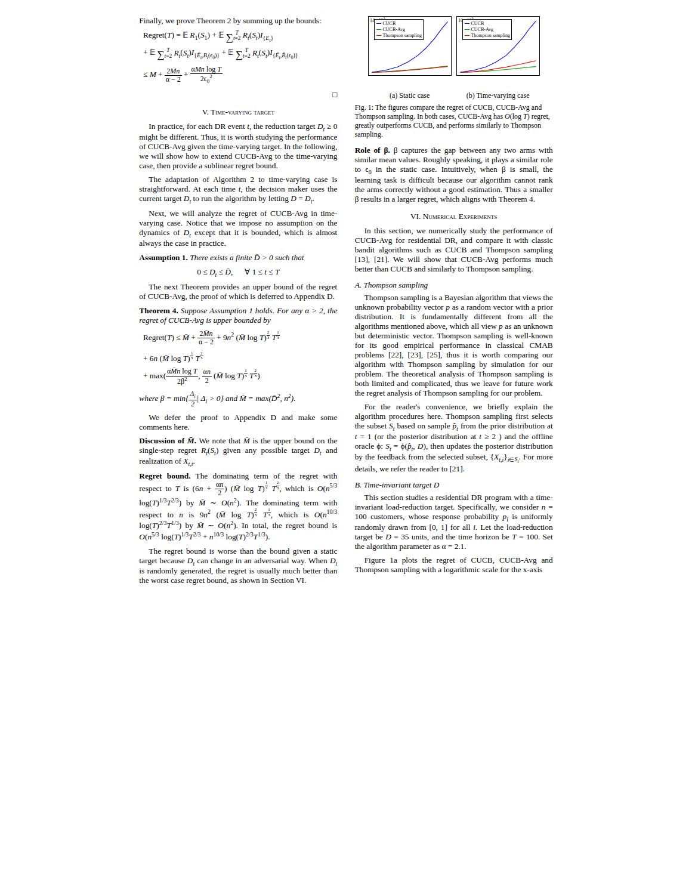Finally, we prove Theorem 2 by summing up the bounds:
Regret(T) = 𝔼 R1(S1) + 𝔼 ∑T
t=2 Rt(St)I{Et}
+ 𝔼 ∑T
t=2 Rt(St)I{Ēt,Bt(ϵ0)} + 𝔼 ∑T
t=2 Rt(St)I{Ēt,B̄t(ϵ0)}
≤ M + 2Mn α − 2 + αMn log T 2ϵ02
□
V. Time-varying target
In practice, for each DR event t, the reduction target Dt ≥ 0 might be different. Thus, it is worth studying the performance of CUCB-Avg given the time-varying target. In the following, we will show how to extend CUCB-Avg to the time-varying case, then provide a sublinear regret bound.
The adaptation of Algorithm 2 to time-varying case is straightforward. At each time t, the decision maker uses the current target Dt to run the algorithm by letting D = Dt.
Next, we will analyze the regret of CUCB-Avg in time-varying case. Notice that we impose no assumption on the dynamics of Dt except that it is bounded, which is almost always the case in practice.
Assumption 1. There exists a finite D̄ > 0 such that
0 ≤ Dt ≤ D̄, ∀ 1 ≤ t ≤ T
The next Theorem provides an upper bound of the regret of CUCB-Avg, the proof of which is deferred to Appendix D.
Theorem 4. Suppose Assumption 1 holds. For any α > 2, the regret of CUCB-Avg is upper bounded by
Regret(T) ≤ M̄ + 2M̄n α − 2 + 9n2 (M̄ log T)23 T13
+ 6n (M̄ log T)13 T23
+ max(αM̄n log T 2β2, αn 2 (M̄ log T)13 T23)
where β = min{Δi 2| Δi > 0} and M̄ = max(D̄2, n2).
We defer the proof to Appendix D and make some comments here.
Discussion of M̄. We note that M̄ is the upper bound on the single-step regret Rt(St) given any possible target Dt and realization of Xt,i.
Regret bound. The dominating term of the regret with respect to T is (6n + αn 2) (M̄ log T)13 T23, which is O(n5/3 log(T)1/3T2/3) by M̄ ∼ O(n2). The dominating term with respect to n is 9n2 (M̄ log T)23 T13, which is O(n10/3 log(T)2/3T1/3) by M̄ ∼ O(n2). In total, the regret bound is O(n5/3 log(T)1/3T2/3 + n10/3 log(T)2/3T1/3).
The regret bound is worse than the bound given a static target because Dt can change in an adversarial way. When Dt is randomly generated, the regret is usually much better than the worst case regret bound, as shown in Section VI.
14 ×103
CUCB
CUCB-Avg
Thompson sampling
Regret
14 12 10 8 6 4 2 0
100 101 102
Time
(a) Static case
10 ×103
CUCB
CUCB-Avg
Thompson sampling
Regret
10 8 6 4 2 0
100 101 102
Time
(b) Time-varying case
Fig. 1: The figures compare the regret of CUCB, CUCB-Avg and Thompson sampling. In both cases, CUCB-Avg has O(log T) regret, greatly outperforms CUCB, and performs similarly to Thompson sampling.
Role of β. β captures the gap between any two arms with similar mean values. Roughly speaking, it plays a similar role to ϵ0 in the static case. Intuitively, when β is small, the learning task is difficult because our algorithm cannot rank the arms correctly without a good estimation. Thus a smaller β results in a larger regret, which aligns with Theorem 4.
VI. Numerical Experiments
In this section, we numerically study the performance of CUCB-Avg for residential DR, and compare it with classic bandit algorithms such as CUCB and Thompson sampling [13], [21]. We will show that CUCB-Avg performs much better than CUCB and similarly to Thompson sampling.
A. Thompson sampling
Thompson sampling is a Bayesian algorithm that views the unknown probability vector p as a random vector with a prior distribution. It is fundamentally different from all the algorithms mentioned above, which all view p as an unknown but deterministic vector. Thompson sampling is well-known for its good empirical performance in classical CMAB problems [22], [23], [25], thus it is worth comparing our algorithm with Thompson sampling by simulation for our problem. The theoretical analysis of Thompson sampling is both limited and complicated, thus we leave for future work the regret analysis of Thompson sampling for our problem.
For the reader's convenience, we briefly explain the algorithm procedures here. Thompson sampling first selects the subset St based on sample p̂t from the prior distribution at t = 1 (or the posterior distribution at t ≥ 2 ) and the offline oracle ϕ: St = ϕ(p̂t, D), then updates the posterior distribution by the feedback from the selected subset, {Xt,i}i∈St. For more details, we refer the reader to [21].
B. Time-invariant target D
This section studies a residential DR program with a time-invariant load-reduction target. Specifically, we consider n = 100 customers, whose response probability pi is uniformly randomly drawn from [0, 1] for all i. Let the load-reduction target be D = 35 units, and the time horizon be T = 100. Set the algorithm parameter as α = 2.1.
Figure 1a plots the regret of CUCB, CUCB-Avg and Thompson sampling with a logarithmic scale for the x-axis